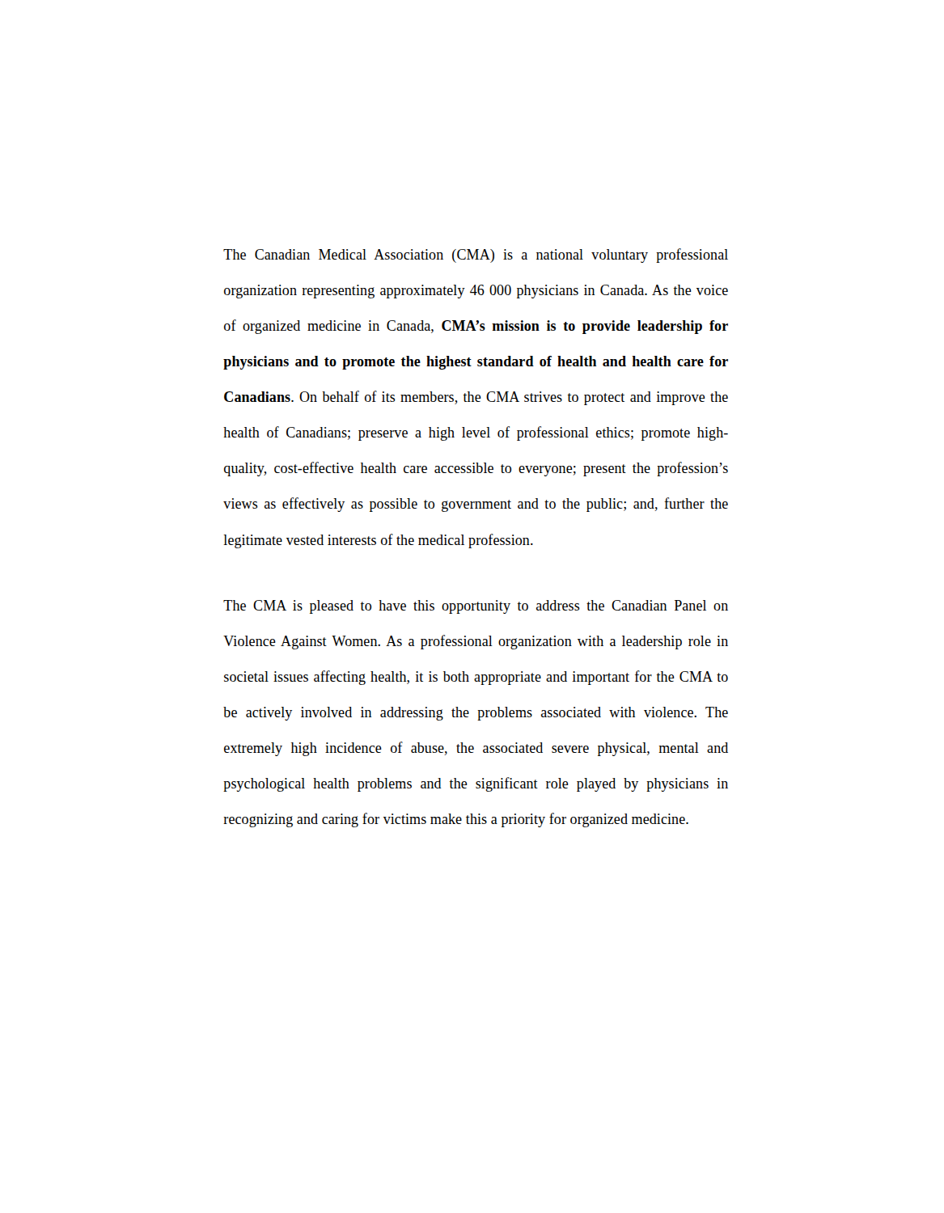The Canadian Medical Association (CMA) is a national voluntary professional organization representing approximately 46 000 physicians in Canada. As the voice of organized medicine in Canada, CMA’s mission is to provide leadership for physicians and to promote the highest standard of health and health care for Canadians. On behalf of its members, the CMA strives to protect and improve the health of Canadians; preserve a high level of professional ethics; promote high-quality, cost-effective health care accessible to everyone; present the profession’s views as effectively as possible to government and to the public; and, further the legitimate vested interests of the medical profession.
The CMA is pleased to have this opportunity to address the Canadian Panel on Violence Against Women. As a professional organization with a leadership role in societal issues affecting health, it is both appropriate and important for the CMA to be actively involved in addressing the problems associated with violence. The extremely high incidence of abuse, the associated severe physical, mental and psychological health problems and the significant role played by physicians in recognizing and caring for victims make this a priority for organized medicine.